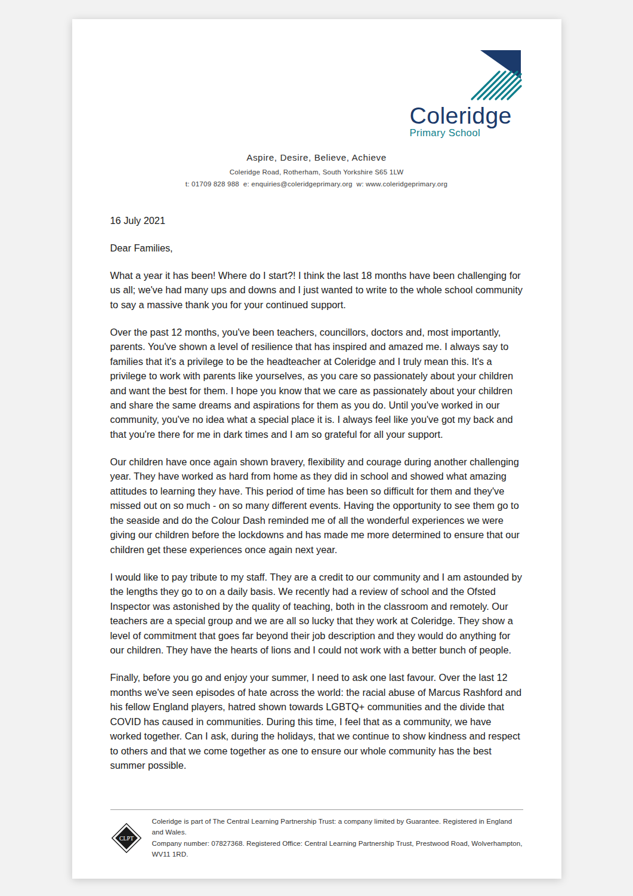Coleridge Primary School
Aspire, Desire, Believe, Achieve
Coleridge Road, Rotherham, South Yorkshire S65 1LW
t: 01709 828 988 e: enquiries@coleridgeprimary.org w: www.coleridgeprimary.org
16 July 2021
Dear Families,
What a year it has been! Where do I start?! I think the last 18 months have been challenging for us all; we've had many ups and downs and I just wanted to write to the whole school community to say a massive thank you for your continued support.
Over the past 12 months, you've been teachers, councillors, doctors and, most importantly, parents. You've shown a level of resilience that has inspired and amazed me. I always say to families that it's a privilege to be the headteacher at Coleridge and I truly mean this. It's a privilege to work with parents like yourselves, as you care so passionately about your children and want the best for them. I hope you know that we care as passionately about your children and share the same dreams and aspirations for them as you do. Until you've worked in our community, you've no idea what a special place it is. I always feel like you've got my back and that you're there for me in dark times and I am so grateful for all your support.
Our children have once again shown bravery, flexibility and courage during another challenging year. They have worked as hard from home as they did in school and showed what amazing attitudes to learning they have. This period of time has been so difficult for them and they've missed out on so much - on so many different events. Having the opportunity to see them go to the seaside and do the Colour Dash reminded me of all the wonderful experiences we were giving our children before the lockdowns and has made me more determined to ensure that our children get these experiences once again next year.
I would like to pay tribute to my staff. They are a credit to our community and I am astounded by the lengths they go to on a daily basis. We recently had a review of school and the Ofsted Inspector was astonished by the quality of teaching, both in the classroom and remotely. Our teachers are a special group and we are all so lucky that they work at Coleridge. They show a level of commitment that goes far beyond their job description and they would do anything for our children. They have the hearts of lions and I could not work with a better bunch of people.
Finally, before you go and enjoy your summer, I need to ask one last favour. Over the last 12 months we've seen episodes of hate across the world: the racial abuse of Marcus Rashford and his fellow England players, hatred shown towards LGBTQ+ communities and the divide that COVID has caused in communities. During this time, I feel that as a community, we have worked together. Can I ask, during the holidays, that we continue to show kindness and respect to others and that we come together as one to ensure our whole community has the best summer possible.
CLPT
Coleridge is part of The Central Learning Partnership Trust: a company limited by Guarantee. Registered in England and Wales.
Company number: 07827368. Registered Office: Central Learning Partnership Trust, Prestwood Road, Wolverhampton, WV11 1RD.